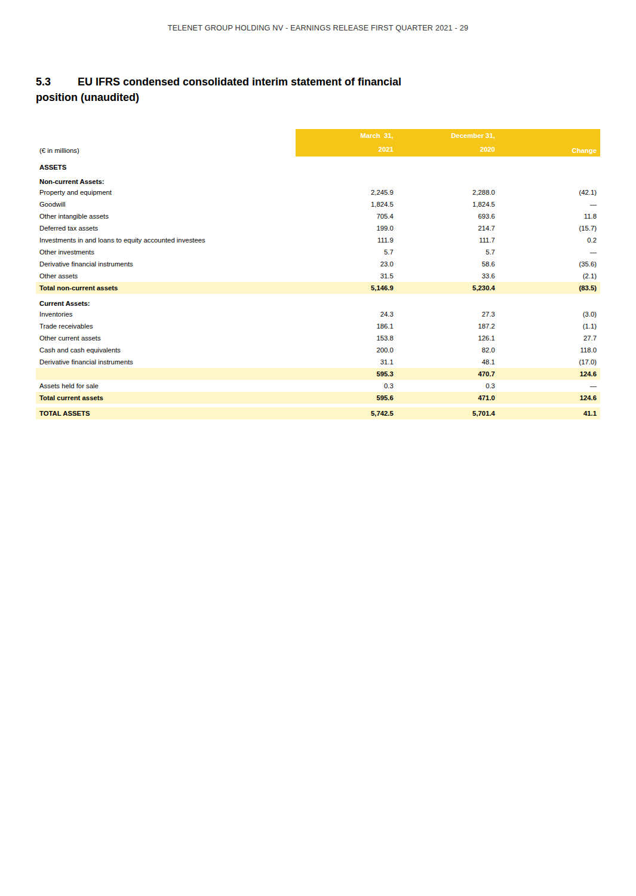TELENET GROUP HOLDING NV - EARNINGS RELEASE FIRST QUARTER 2021 - 29
5.3 EU IFRS condensed consolidated interim statement of financial
position (unaudited)
| | March 31, | December 31, | Change |
| --- | --- | --- | --- |
| (€ in millions) | 2021 | 2020 |
| ASSETS | | | |
| Non-current Assets: | | | |
| Property and equipment | 2,245.9 | 2,288.0 | (42.1) |
| Goodwill | 1,824.5 | 1,824.5 | — |
| Other intangible assets | 705.4 | 693.6 | 11.8 |
| Deferred tax assets | 199.0 | 214.7 | (15.7) |
| Investments in and loans to equity accounted investees | 111.9 | 111.7 | 0.2 |
| Other investments | 5.7 | 5.7 | — |
| Derivative financial instruments | 23.0 | 58.6 | (35.6) |
| Other assets | 31.5 | 33.6 | (2.1) |
| Total non-current assets | 5,146.9 | 5,230.4 | (83.5) |
| Current Assets: | | | |
| Inventories | 24.3 | 27.3 | (3.0) |
| Trade receivables | 186.1 | 187.2 | (1.1) |
| Other current assets | 153.8 | 126.1 | 27.7 |
| Cash and cash equivalents | 200.0 | 82.0 | 118.0 |
| Derivative financial instruments | 31.1 | 48.1 | (17.0) |
| | 595.3 | 470.7 | 124.6 |
| Assets held for sale | 0.3 | 0.3 | — |
| Total current assets | 595.6 | 471.0 | 124.6 |
| TOTAL ASSETS | 5,742.5 | 5,701.4 | 41.1 |